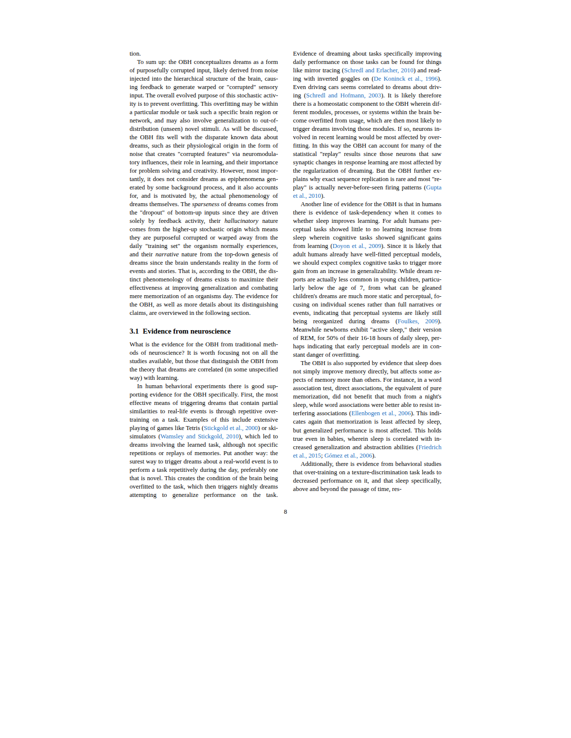tion.
To sum up: the OBH conceptualizes dreams as a form of purposefully corrupted input, likely derived from noise injected into the hierarchical structure of the brain, causing feedback to generate warped or "corrupted" sensory input. The overall evolved purpose of this stochastic activity is to prevent overfitting. This overfitting may be within a particular module or task such a specific brain region or network, and may also involve generalization to out-of-distribution (unseen) novel stimuli. As will be discussed, the OBH fits well with the disparate known data about dreams, such as their physiological origin in the form of noise that creates "corrupted features" via neuromodulatory influences, their role in learning, and their importance for problem solving and creativity. However, most importantly, it does not consider dreams as epiphenomena generated by some background process, and it also accounts for, and is motivated by, the actual phenomenology of dreams themselves. The sparseness of dreams comes from the "dropout" of bottom-up inputs since they are driven solely by feedback activity, their hallucinatory nature comes from the higher-up stochastic origin which means they are purposeful corrupted or warped away from the daily "training set" the organism normally experiences, and their narrative nature from the top-down genesis of dreams since the brain understands reality in the form of events and stories. That is, according to the OBH, the distinct phenomenology of dreams exists to maximize their effectiveness at improving generalization and combating mere memorization of an organisms day. The evidence for the OBH, as well as more details about its distinguishing claims, are overviewed in the following section.
3.1 Evidence from neuroscience
What is the evidence for the OBH from traditional methods of neuroscience? It is worth focusing not on all the studies available, but those that distinguish the OBH from the theory that dreams are correlated (in some unspecified way) with learning.
In human behavioral experiments there is good supporting evidence for the OBH specifically. First, the most effective means of triggering dreams that contain partial similarities to real-life events is through repetitive over-training on a task. Examples of this include extensive playing of games like Tetris (Stickgold et al., 2000) or ski-simulators (Wamsley and Stickgold, 2010), which led to dreams involving the learned task, although not specific repetitions or replays of memories. Put another way: the surest way to trigger dreams about a real-world event is to perform a task repetitively during the day, preferably one that is novel. This creates the condition of the brain being overfitted to the task, which then triggers nightly dreams attempting to generalize performance on the task. Evidence of dreaming about tasks specifically improving daily performance on those tasks can be found for things like mirror tracing (Schredl and Erlacher, 2010) and reading with inverted goggles on (De Koninck et al., 1996). Even driving cars seems correlated to dreams about driving (Schredl and Hofmann, 2003). It is likely therefore there is a homeostatic component to the OBH wherein different modules, processes, or systems within the brain become overfitted from usage, which are then most likely to trigger dreams involving those modules. If so, neurons involved in recent learning would be most affected by overfitting. In this way the OBH can account for many of the statistical "replay" results since those neurons that saw synaptic changes in response learning are most affected by the regularization of dreaming. But the OBH further explains why exact sequence replication is rare and most "replay" is actually never-before-seen firing patterns (Gupta et al., 2010).
Another line of evidence for the OBH is that in humans there is evidence of task-dependency when it comes to whether sleep improves learning. For adult humans perceptual tasks showed little to no learning increase from sleep wherein cognitive tasks showed significant gains from learning (Doyon et al., 2009). Since it is likely that adult humans already have well-fitted perceptual models, we should expect complex cognitive tasks to trigger more gain from an increase in generalizability. While dream reports are actually less common in young children, particularly below the age of 7, from what can be gleaned children's dreams are much more static and perceptual, focusing on individual scenes rather than full narratives or events, indicating that perceptual systems are likely still being reorganized during dreams (Foulkes, 2009). Meanwhile newborns exhibit "active sleep," their version of REM, for 50% of their 16-18 hours of daily sleep, perhaps indicating that early perceptual models are in constant danger of overfitting.
The OBH is also supported by evidence that sleep does not simply improve memory directly, but affects some aspects of memory more than others. For instance, in a word association test, direct associations, the equivalent of pure memorization, did not benefit that much from a night's sleep, while word associations were better able to resist interfering associations (Ellenbogen et al., 2006). This indicates again that memorization is least affected by sleep, but generalized performance is most affected. This holds true even in babies, wherein sleep is correlated with increased generalization and abstraction abilities (Friedrich et al., 2015; Gómez et al., 2006).
Additionally, there is evidence from behavioral studies that over-training on a texture-discrimination task leads to decreased performance on it, and that sleep specifically, above and beyond the passage of time, res-
8